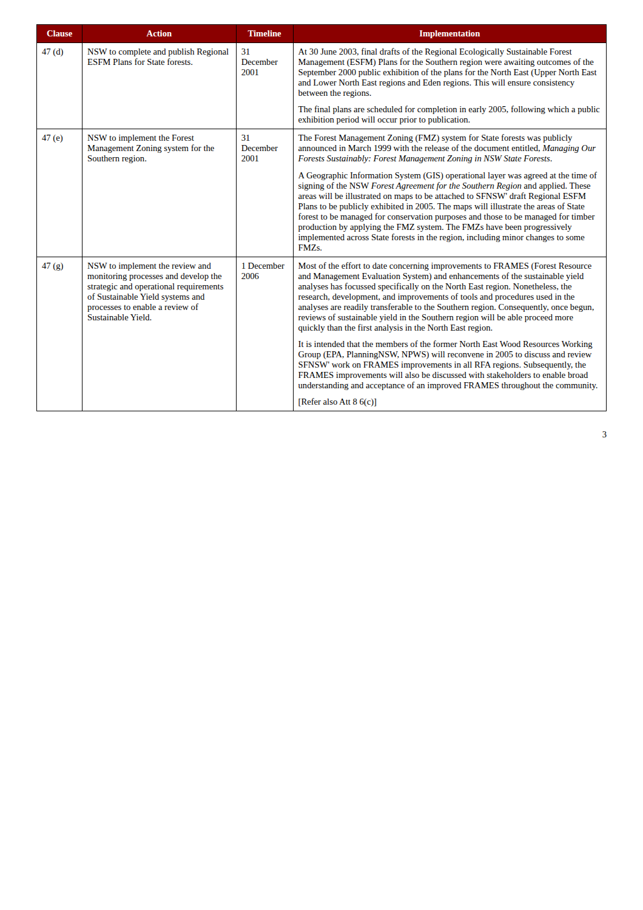| Clause | Action | Timeline | Implementation |
| --- | --- | --- | --- |
| 47 (d) | NSW to complete and publish Regional ESFM Plans for State forests. | 31 December 2001 | At 30 June 2003, final drafts of the Regional Ecologically Sustainable Forest Management (ESFM) Plans for the Southern region were awaiting outcomes of the September 2000 public exhibition of the plans for the North East (Upper North East and Lower North East regions and Eden regions. This will ensure consistency between the regions. The final plans are scheduled for completion in early 2005, following which a public exhibition period will occur prior to publication. |
| 47 (e) | NSW to implement the Forest Management Zoning system for the Southern region. | 31 December 2001 | The Forest Management Zoning (FMZ) system for State forests was publicly announced in March 1999 with the release of the document entitled, Managing Our Forests Sustainably: Forest Management Zoning in NSW State Forests . A Geographic Information System (GIS) operational layer was agreed at the time of signing of the NSW Forest Agreement for the Southern Region and applied. These areas will be illustrated on maps to be attached to SFNSW' draft Regional ESFM Plans to be publicly exhibited in 2005. The maps will illustrate the areas of State forest to be managed for conservation purposes and those to be managed for timber production by applying the FMZ system. The FMZs have been progressively implemented across State forests in the region, including minor changes to some FMZs. |
| 47 (g) | NSW to implement the review and monitoring processes and develop the strategic and operational requirements of Sustainable Yield systems and processes to enable a review of Sustainable Yield. | 1 December 2006 | Most of the effort to date concerning improvements to FRAMES (Forest Resource and Management Evaluation System) and enhancements of the sustainable yield analyses has focussed specifically on the North East region. Nonetheless, the research, development, and improvements of tools and procedures used in the analyses are readily transferable to the Southern region. Consequently, once begun, reviews of sustainable yield in the Southern region will be able proceed more quickly than the first analysis in the North East region. It is intended that the members of the former North East Wood Resources Working Group (EPA, PlanningNSW, NPWS) will reconvene in 2005 to discuss and review SFNSW' work on FRAMES improvements in all RFA regions. Subsequently, the FRAMES improvements will also be discussed with stakeholders to enable broad understanding and acceptance of an improved FRAMES throughout the community. [Refer also Att 8 6(c)] |
3